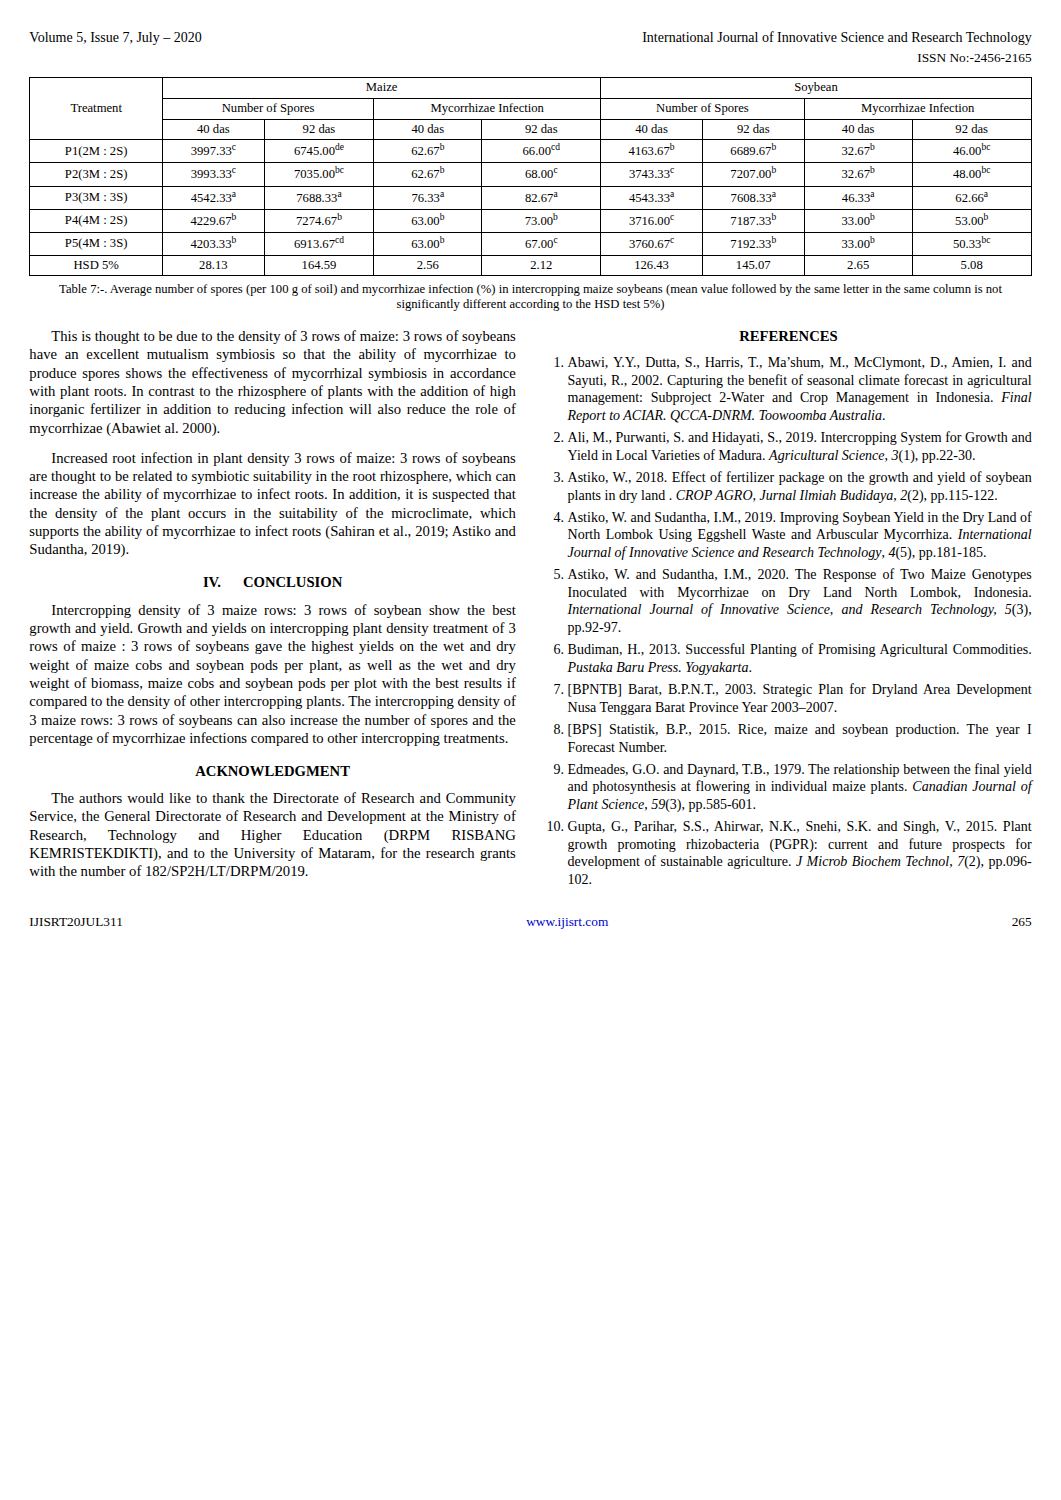Volume 5, Issue 7, July – 2020
International Journal of Innovative Science and Research Technology
ISSN No:-2456-2165
| Treatment | Maize | Soybean |
| --- | --- | --- |
| Number of Spores | Mycorrhizae Infection | Number of Spores | Mycorrhizae Infection |
| 40 das | 92 das | 40 das | 92 das | 40 das | 92 das | 40 das | 92 das |
| P1(2M : 2S) | 3997.33 c | 6745.00 de | 62.67 b | 66.00 cd | 4163.67 b | 6689.67 b | 32.67 b | 46.00 bc |
| P2(3M : 2S) | 3993.33 c | 7035.00 bc | 62.67 b | 68.00 c | 3743.33 c | 7207.00 b | 32.67 b | 48.00 bc |
| P3(3M : 3S) | 4542.33 a | 7688.33 a | 76.33 a | 82.67 a | 4543.33 a | 7608.33 a | 46.33 a | 62.66 a |
| P4(4M : 2S) | 4229.67 b | 7274.67 b | 63.00 b | 73.00 b | 3716.00 c | 7187.33 b | 33.00 b | 53.00 b |
| P5(4M : 3S) | 4203.33 b | 6913.67 cd | 63.00 b | 67.00 c | 3760.67 c | 7192.33 b | 33.00 b | 50.33 bc |
| HSD 5% | 28.13 | 164.59 | 2.56 | 2.12 | 126.43 | 145.07 | 2.65 | 5.08 |
Table 7:-. Average number of spores (per 100 g of soil) and mycorrhizae infection (%) in intercropping maize soybeans (mean value followed by the same letter in the same column is not significantly different according to the HSD test 5%)
This is thought to be due to the density of 3 rows of maize: 3 rows of soybeans have an excellent mutualism symbiosis so that the ability of mycorrhizae to produce spores shows the effectiveness of mycorrhizal symbiosis in accordance with plant roots. In contrast to the rhizosphere of plants with the addition of high inorganic fertilizer in addition to reducing infection will also reduce the role of mycorrhizae (Abawiet al. 2000).
Increased root infection in plant density 3 rows of maize: 3 rows of soybeans are thought to be related to symbiotic suitability in the root rhizosphere, which can increase the ability of mycorrhizae to infect roots. In addition, it is suspected that the density of the plant occurs in the suitability of the microclimate, which supports the ability of mycorrhizae to infect roots (Sahiran et al., 2019; Astiko and Sudantha, 2019).
IV. CONCLUSION
Intercropping density of 3 maize rows: 3 rows of soybean show the best growth and yield. Growth and yields on intercropping plant density treatment of 3 rows of maize : 3 rows of soybeans gave the highest yields on the wet and dry weight of maize cobs and soybean pods per plant, as well as the wet and dry weight of biomass, maize cobs and soybean pods per plot with the best results if compared to the density of other intercropping plants. The intercropping density of 3 maize rows: 3 rows of soybeans can also increase the number of spores and the percentage of mycorrhizae infections compared to other intercropping treatments.
ACKNOWLEDGMENT
The authors would like to thank the Directorate of Research and Community Service, the General Directorate of Research and Development at the Ministry of Research, Technology and Higher Education (DRPM RISBANG KEMRISTEKDIKTI), and to the University of Mataram, for the research grants with the number of 182/SP2H/LT/DRPM/2019.
REFERENCES
Abawi, Y.Y., Dutta, S., Harris, T., Ma’shum, M., McClymont, D., Amien, I. and Sayuti, R., 2002. Capturing the benefit of seasonal climate forecast in agricultural management: Subproject 2-Water and Crop Management in Indonesia. Final Report to ACIAR. QCCA-DNRM. Toowoomba Australia.
Ali, M., Purwanti, S. and Hidayati, S., 2019. Intercropping System for Growth and Yield in Local Varieties of Madura. Agricultural Science, 3(1), pp.22-30.
Astiko, W., 2018. Effect of fertilizer package on the growth and yield of soybean plants in dry land . CROP AGRO, Jurnal Ilmiah Budidaya, 2(2), pp.115-122.
Astiko, W. and Sudantha, I.M., 2019. Improving Soybean Yield in the Dry Land of North Lombok Using Eggshell Waste and Arbuscular Mycorrhiza. International Journal of Innovative Science and Research Technology, 4(5), pp.181-185.
Astiko, W. and Sudantha, I.M., 2020. The Response of Two Maize Genotypes Inoculated with Mycorrhizae on Dry Land North Lombok, Indonesia. International Journal of Innovative Science, and Research Technology, 5(3), pp.92-97.
Budiman, H., 2013. Successful Planting of Promising Agricultural Commodities. Pustaka Baru Press. Yogyakarta.
[BPNTB] Barat, B.P.N.T., 2003. Strategic Plan for Dryland Area Development Nusa Tenggara Barat Province Year 2003–2007.
[BPS] Statistik, B.P., 2015. Rice, maize and soybean production. The year I Forecast Number.
Edmeades, G.O. and Daynard, T.B., 1979. The relationship between the final yield and photosynthesis at flowering in individual maize plants. Canadian Journal of Plant Science, 59(3), pp.585-601.
Gupta, G., Parihar, S.S., Ahirwar, N.K., Snehi, S.K. and Singh, V., 2015. Plant growth promoting rhizobacteria (PGPR): current and future prospects for development of sustainable agriculture. J Microb Biochem Technol, 7(2), pp.096-102.
IJISRT20JUL311
www.ijisrt.com
265